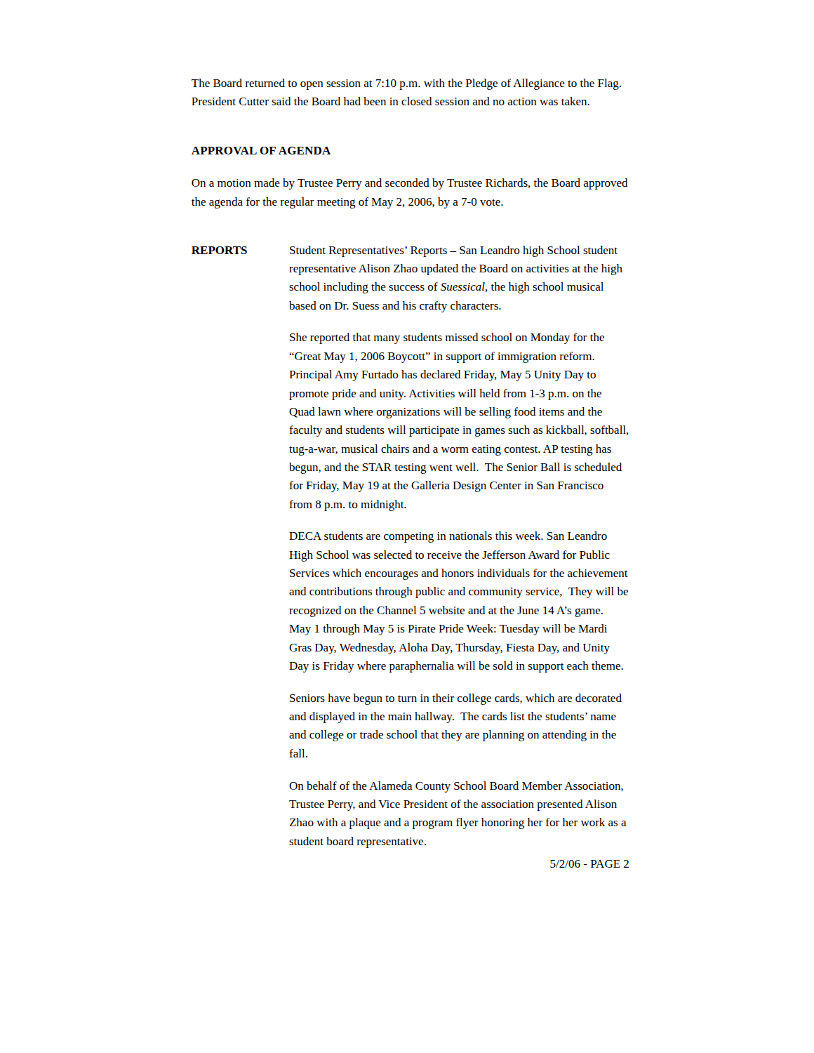The Board returned to open session at 7:10 p.m. with the Pledge of Allegiance to the Flag. President Cutter said the Board had been in closed session and no action was taken.
APPROVAL OF AGENDA
On a motion made by Trustee Perry and seconded by Trustee Richards, the Board approved the agenda for the regular meeting of May 2, 2006, by a 7-0 vote.
REPORTS
Student Representatives’ Reports – San Leandro high School student representative Alison Zhao updated the Board on activities at the high school including the success of Suessical, the high school musical based on Dr. Suess and his crafty characters.
She reported that many students missed school on Monday for the “Great May 1, 2006 Boycott” in support of immigration reform. Principal Amy Furtado has declared Friday, May 5 Unity Day to promote pride and unity. Activities will held from 1-3 p.m. on the Quad lawn where organizations will be selling food items and the faculty and students will participate in games such as kickball, softball, tug-a-war, musical chairs and a worm eating contest. AP testing has begun, and the STAR testing went well. The Senior Ball is scheduled for Friday, May 19 at the Galleria Design Center in San Francisco from 8 p.m. to midnight.
DECA students are competing in nationals this week. San Leandro High School was selected to receive the Jefferson Award for Public Services which encourages and honors individuals for the achievement and contributions through public and community service, They will be recognized on the Channel 5 website and at the June 14 A’s game. May 1 through May 5 is Pirate Pride Week: Tuesday will be Mardi Gras Day, Wednesday, Aloha Day, Thursday, Fiesta Day, and Unity Day is Friday where paraphernalia will be sold in support each theme.
Seniors have begun to turn in their college cards, which are decorated and displayed in the main hallway. The cards list the students’ name and college or trade school that they are planning on attending in the fall.
On behalf of the Alameda County School Board Member Association, Trustee Perry, and Vice President of the association presented Alison Zhao with a plaque and a program flyer honoring her for her work as a student board representative.
5/2/06 - PAGE 2